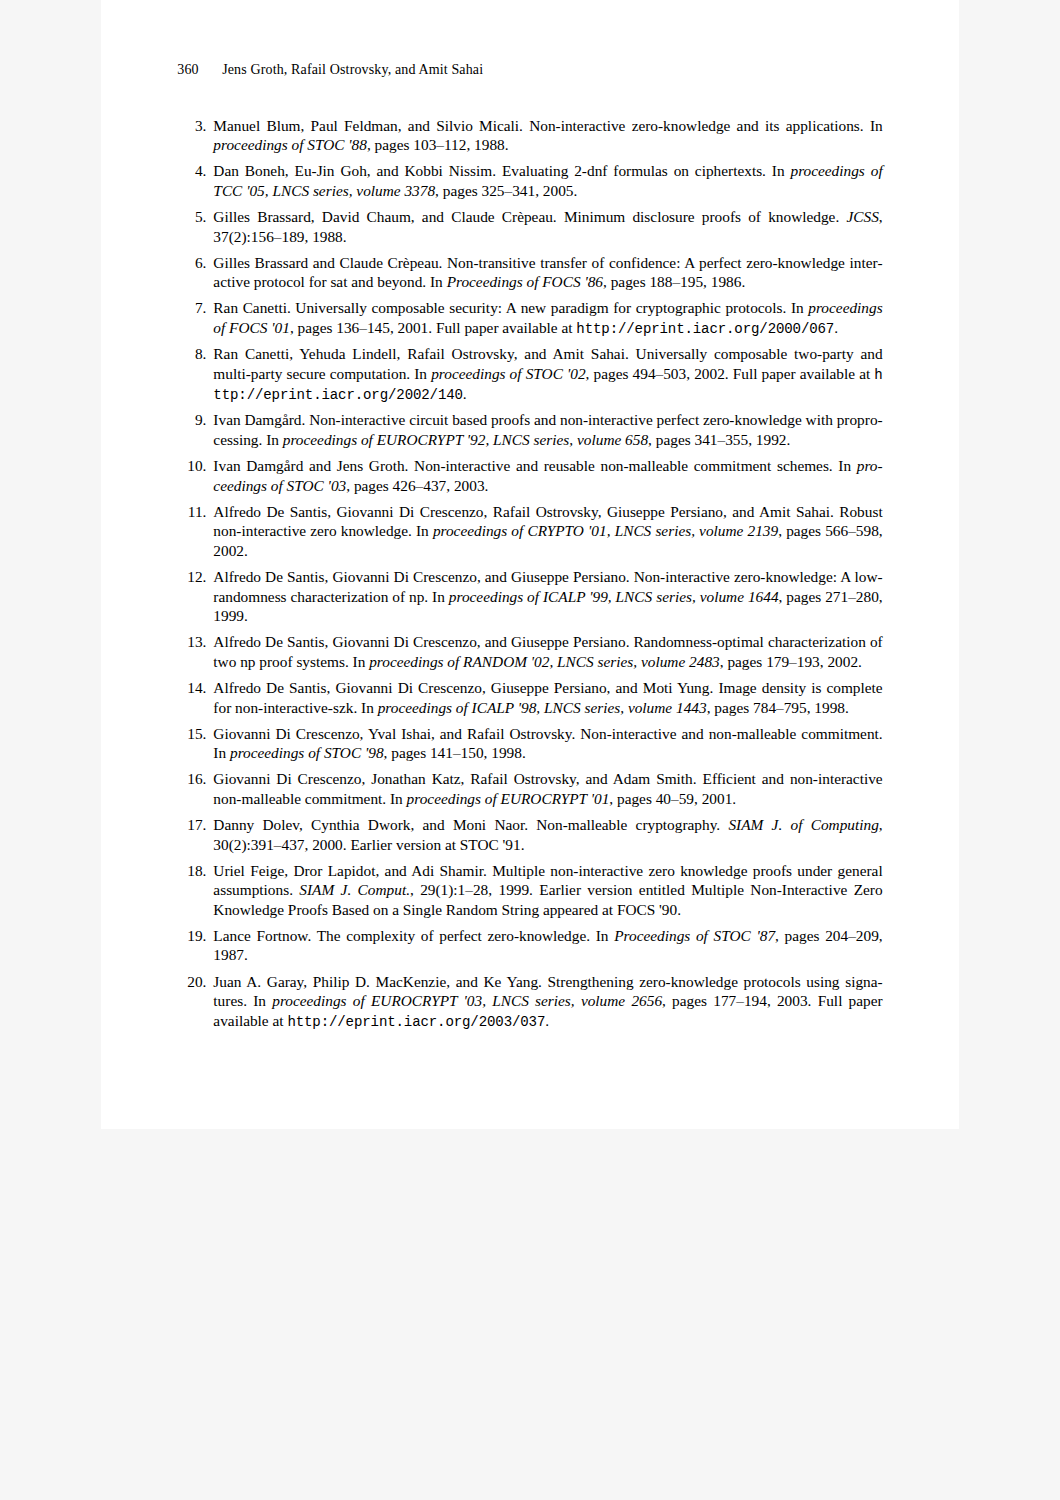360 Jens Groth, Rafail Ostrovsky, and Amit Sahai
Manuel Blum, Paul Feldman, and Silvio Micali. Non-interactive zero-knowledge and its applications. In proceedings of STOC '88, pages 103–112, 1988.
Dan Boneh, Eu-Jin Goh, and Kobbi Nissim. Evaluating 2-dnf formulas on ciphertexts. In proceedings of TCC '05, LNCS series, volume 3378, pages 325–341, 2005.
Gilles Brassard, David Chaum, and Claude Crèpeau. Minimum disclosure proofs of knowledge. JCSS, 37(2):156–189, 1988.
Gilles Brassard and Claude Crèpeau. Non-transitive transfer of confidence: A perfect zero-knowledge interactive protocol for sat and beyond. In Proceedings of FOCS '86, pages 188–195, 1986.
Ran Canetti. Universally composable security: A new paradigm for cryptographic protocols. In proceedings of FOCS '01, pages 136–145, 2001. Full paper available at http://eprint.iacr.org/2000/067.
Ran Canetti, Yehuda Lindell, Rafail Ostrovsky, and Amit Sahai. Universally composable two-party and multi-party secure computation. In proceedings of STOC '02, pages 494–503, 2002. Full paper available at http://eprint.iacr.org/2002/140.
Ivan Damgård. Non-interactive circuit based proofs and non-interactive perfect zero-knowledge with proprocessing. In proceedings of EUROCRYPT '92, LNCS series, volume 658, pages 341–355, 1992.
Ivan Damgård and Jens Groth. Non-interactive and reusable non-malleable commitment schemes. In proceedings of STOC '03, pages 426–437, 2003.
Alfredo De Santis, Giovanni Di Crescenzo, Rafail Ostrovsky, Giuseppe Persiano, and Amit Sahai. Robust non-interactive zero knowledge. In proceedings of CRYPTO '01, LNCS series, volume 2139, pages 566–598, 2002.
Alfredo De Santis, Giovanni Di Crescenzo, and Giuseppe Persiano. Non-interactive zero-knowledge: A low-randomness characterization of np. In proceedings of ICALP '99, LNCS series, volume 1644, pages 271–280, 1999.
Alfredo De Santis, Giovanni Di Crescenzo, and Giuseppe Persiano. Randomness-optimal characterization of two np proof systems. In proceedings of RANDOM '02, LNCS series, volume 2483, pages 179–193, 2002.
Alfredo De Santis, Giovanni Di Crescenzo, Giuseppe Persiano, and Moti Yung. Image density is complete for non-interactive-szk. In proceedings of ICALP '98, LNCS series, volume 1443, pages 784–795, 1998.
Giovanni Di Crescenzo, Yval Ishai, and Rafail Ostrovsky. Non-interactive and non-malleable commitment. In proceedings of STOC '98, pages 141–150, 1998.
Giovanni Di Crescenzo, Jonathan Katz, Rafail Ostrovsky, and Adam Smith. Efficient and non-interactive non-malleable commitment. In proceedings of EUROCRYPT '01, pages 40–59, 2001.
Danny Dolev, Cynthia Dwork, and Moni Naor. Non-malleable cryptography. SIAM J. of Computing, 30(2):391–437, 2000. Earlier version at STOC '91.
Uriel Feige, Dror Lapidot, and Adi Shamir. Multiple non-interactive zero knowledge proofs under general assumptions. SIAM J. Comput., 29(1):1–28, 1999. Earlier version entitled Multiple Non-Interactive Zero Knowledge Proofs Based on a Single Random String appeared at FOCS '90.
Lance Fortnow. The complexity of perfect zero-knowledge. In Proceedings of STOC '87, pages 204–209, 1987.
Juan A. Garay, Philip D. MacKenzie, and Ke Yang. Strengthening zero-knowledge protocols using signatures. In proceedings of EUROCRYPT '03, LNCS series, volume 2656, pages 177–194, 2003. Full paper available at http://eprint.iacr.org/2003/037.